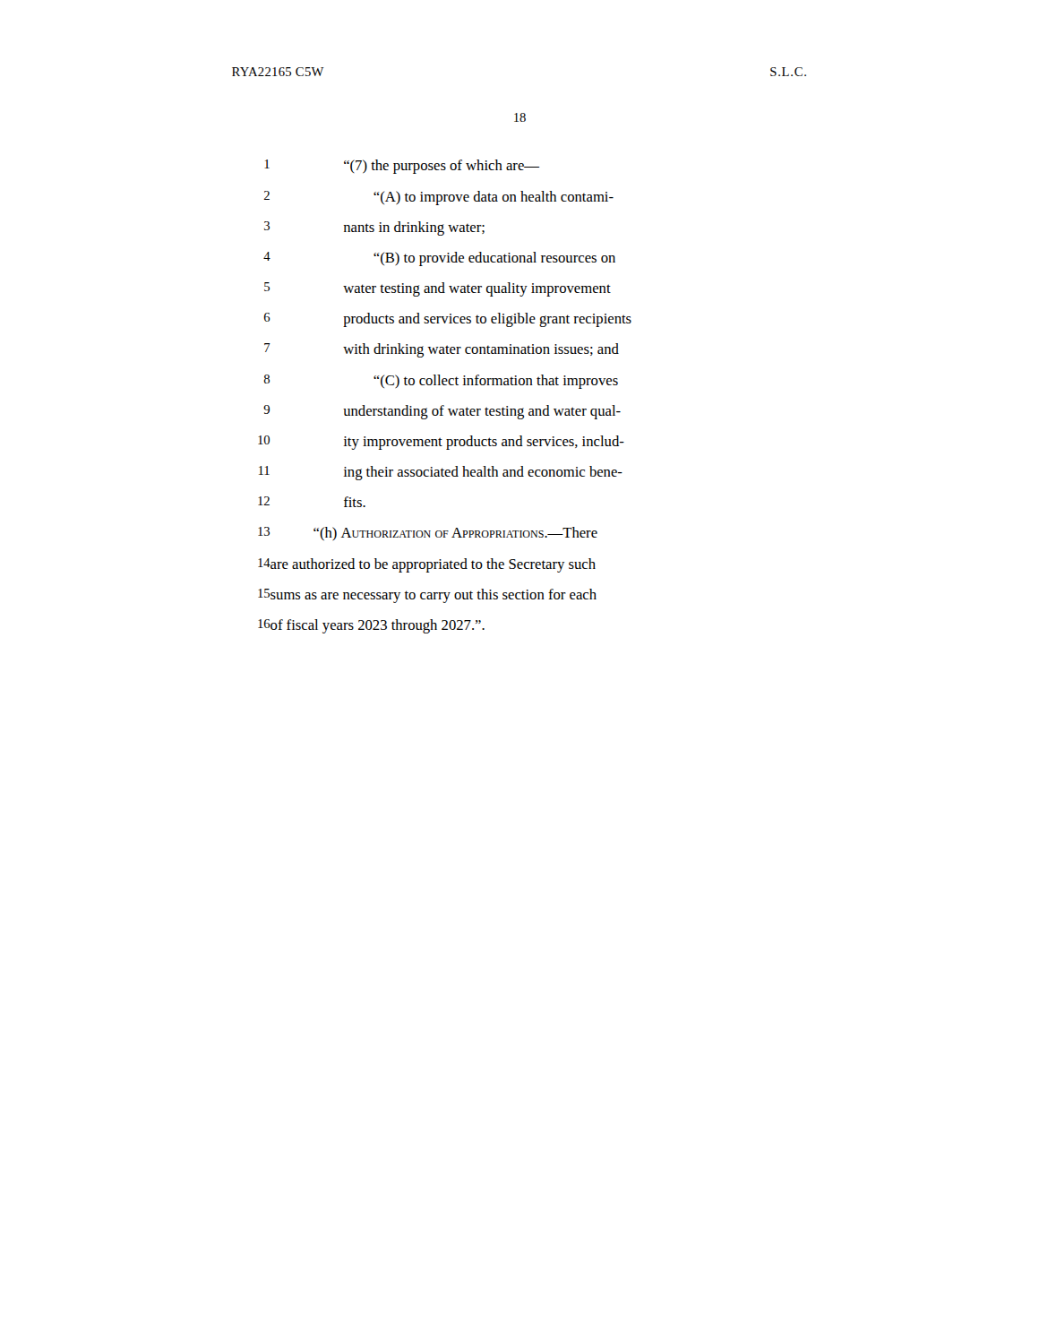RYA22165 C5W S.L.C.
18
| 1 | “(7) the purposes of which are— |
| 2 | “(A) to improve data on health contami- |
| 3 | nants in drinking water; |
| 4 | “(B) to provide educational resources on |
| 5 | water testing and water quality improvement |
| 6 | products and services to eligible grant recipients |
| 7 | with drinking water contamination issues; and |
| 8 | “(C) to collect information that improves |
| 9 | understanding of water testing and water qual- |
| 10 | ity improvement products and services, includ- |
| 11 | ing their associated health and economic bene- |
| 12 | fits. |
| 13 | “(h) Authorization of Appropriations. —There |
| 14 | are authorized to be appropriated to the Secretary such |
| 15 | sums as are necessary to carry out this section for each |
| 16 | of fiscal years 2023 through 2027.”. |